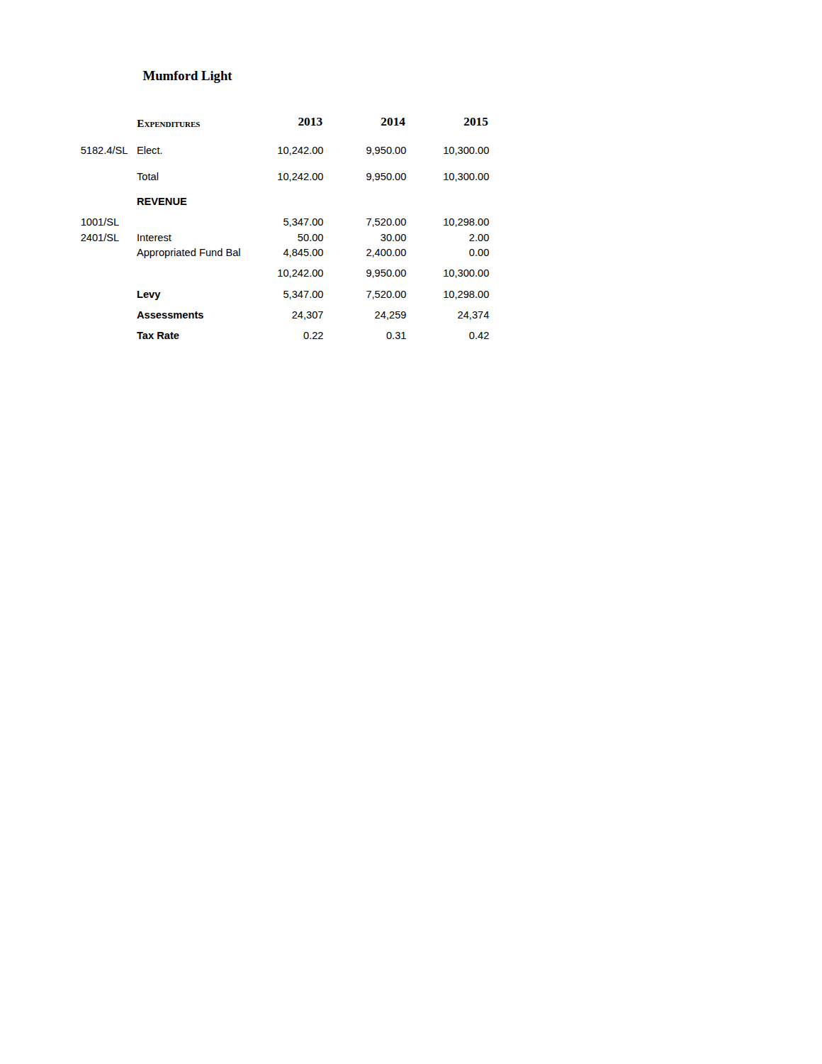Mumford Light
| | Expenditures | 2013 | 2014 | 2015 |
| 5182.4/SL | Elect. | 10,242.00 | 9,950.00 | 10,300.00 |
| | Total | 10,242.00 | 9,950.00 | 10,300.00 |
| | REVENUE | | | |
| 1001/SL | | 5,347.00 | 7,520.00 | 10,298.00 |
| 2401/SL | Interest | 50.00 | 30.00 | 2.00 |
| | Appropriated Fund Bal | 4,845.00 | 2,400.00 | 0.00 |
| | | 10,242.00 | 9,950.00 | 10,300.00 |
| | Levy | 5,347.00 | 7,520.00 | 10,298.00 |
| | Assessments | 24,307 | 24,259 | 24,374 |
| | Tax Rate | 0.22 | 0.31 | 0.42 |